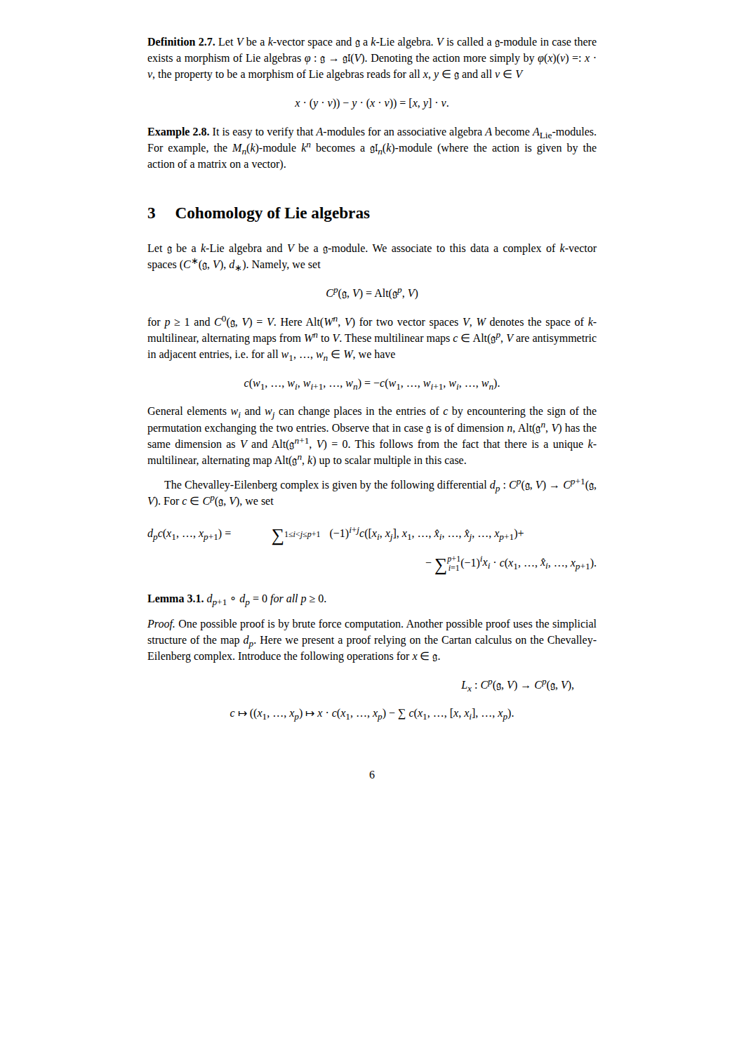Definition 2.7. Let V be a k-vector space and 𝔤 a k-Lie algebra. V is called a 𝔤-module in case there exists a morphism of Lie algebras φ : 𝔤 → 𝔤𝔩(V). Denoting the action more simply by φ(x)(v) =: x · v, the property to be a morphism of Lie algebras reads for all x, y ∈ 𝔤 and all v ∈ V
x · (y · v)) − y · (x · v)) = [x, y] · v.
Example 2.8. It is easy to verify that A-modules for an associative algebra A become ALie-modules. For example, the Mn(k)-module kn becomes a 𝔤𝔩n(k)-module (where the action is given by the action of a matrix on a vector).
3 Cohomology of Lie algebras
Let 𝔤 be a k-Lie algebra and V be a 𝔤-module. We associate to this data a complex of k-vector spaces (C∗(𝔤, V), d∗). Namely, we set
Cp(𝔤, V) = Alt(𝔤p, V)
for p ≥ 1 and C0(𝔤, V) = V. Here Alt(Wn, V) for two vector spaces V, W denotes the space of k-multilinear, alternating maps from Wn to V. These multilinear maps c ∈ Alt(𝔤p, V are antisymmetric in adjacent entries, i.e. for all w1, …, wn ∈ W, we have
c(w1, …, wi, wi+1, …, wn) = −c(w1, …, wi+1, wi, …, wn).
General elements wi and wj can change places in the entries of c by encountering the sign of the permutation exchanging the two entries. Observe that in case 𝔤 is of dimension n, Alt(𝔤n, V) has the same dimension as V and Alt(𝔤n+1, V) = 0. This follows from the fact that there is a unique k-multilinear, alternating map Alt(𝔤n, k) up to scalar multiple in this case.
The Chevalley-Eilenberg complex is given by the following differential dp : Cp(𝔤, V) → Cp+1(𝔤, V). For c ∈ Cp(𝔤, V), we set
| d p c ( x 1 , …, x p +1 ) = | ∑ 1≤ i < j ≤ p +1 | (−1) i + j c ([ x i , x j ], x 1 , …, x̂ i , …, x̂ j , …, x p +1 )+ |
| | | − ∑ p +1 i =1 (−1) i x i · c ( x 1 , …, x̂ i , …, x p +1 ). |
Lemma 3.1. dp+1 ∘ dp = 0 for all p ≥ 0.
Proof. One possible proof is by brute force computation. Another possible proof uses the simplicial structure of the map dp. Here we present a proof relying on the Cartan calculus on the Chevalley-Eilenberg complex. Introduce the following operations for x ∈ 𝔤.
Lx : Cp(𝔤, V) → Cp(𝔤, V),
c ↦ ((x1, …, xp) ↦ x · c(x1, …, xp) − ∑ c(x1, …, [x, xi], …, xp).
6